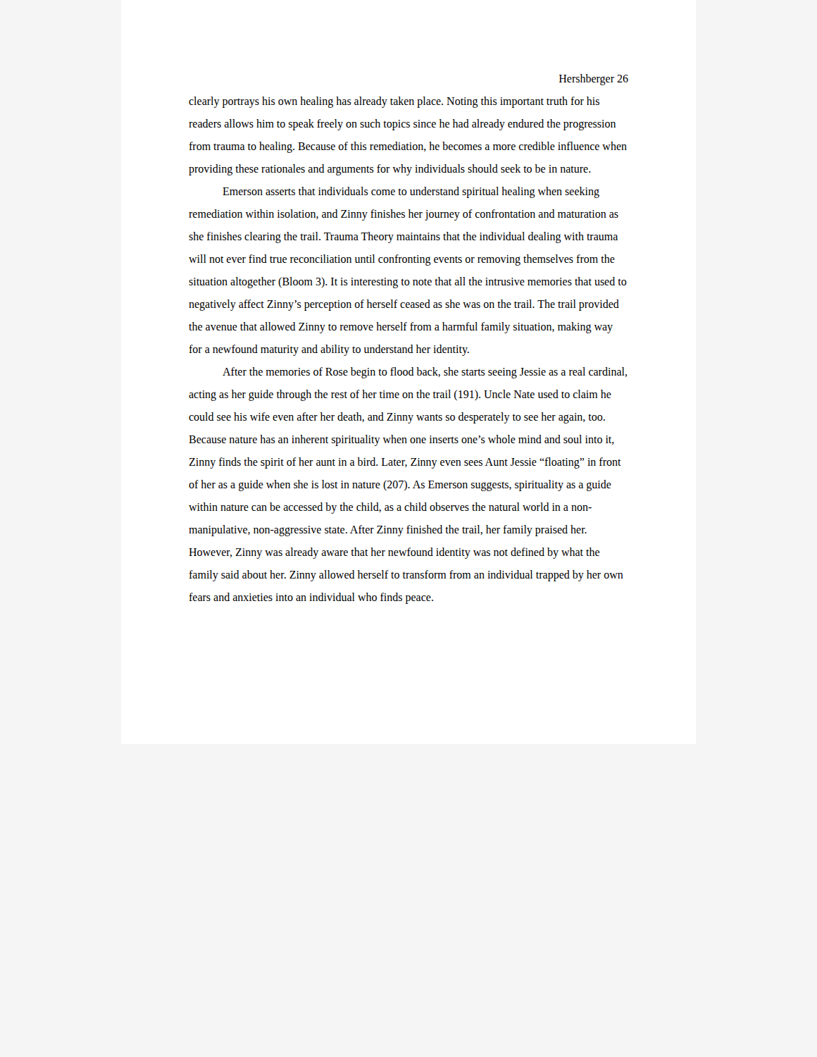Hershberger 26
clearly portrays his own healing has already taken place. Noting this important truth for his readers allows him to speak freely on such topics since he had already endured the progression from trauma to healing. Because of this remediation, he becomes a more credible influence when providing these rationales and arguments for why individuals should seek to be in nature.
Emerson asserts that individuals come to understand spiritual healing when seeking remediation within isolation, and Zinny finishes her journey of confrontation and maturation as she finishes clearing the trail. Trauma Theory maintains that the individual dealing with trauma will not ever find true reconciliation until confronting events or removing themselves from the situation altogether (Bloom 3). It is interesting to note that all the intrusive memories that used to negatively affect Zinny’s perception of herself ceased as she was on the trail. The trail provided the avenue that allowed Zinny to remove herself from a harmful family situation, making way for a newfound maturity and ability to understand her identity.
After the memories of Rose begin to flood back, she starts seeing Jessie as a real cardinal, acting as her guide through the rest of her time on the trail (191). Uncle Nate used to claim he could see his wife even after her death, and Zinny wants so desperately to see her again, too. Because nature has an inherent spirituality when one inserts one’s whole mind and soul into it, Zinny finds the spirit of her aunt in a bird. Later, Zinny even sees Aunt Jessie “floating” in front of her as a guide when she is lost in nature (207). As Emerson suggests, spirituality as a guide within nature can be accessed by the child, as a child observes the natural world in a non-manipulative, non-aggressive state. After Zinny finished the trail, her family praised her. However, Zinny was already aware that her newfound identity was not defined by what the family said about her. Zinny allowed herself to transform from an individual trapped by her own fears and anxieties into an individual who finds peace.